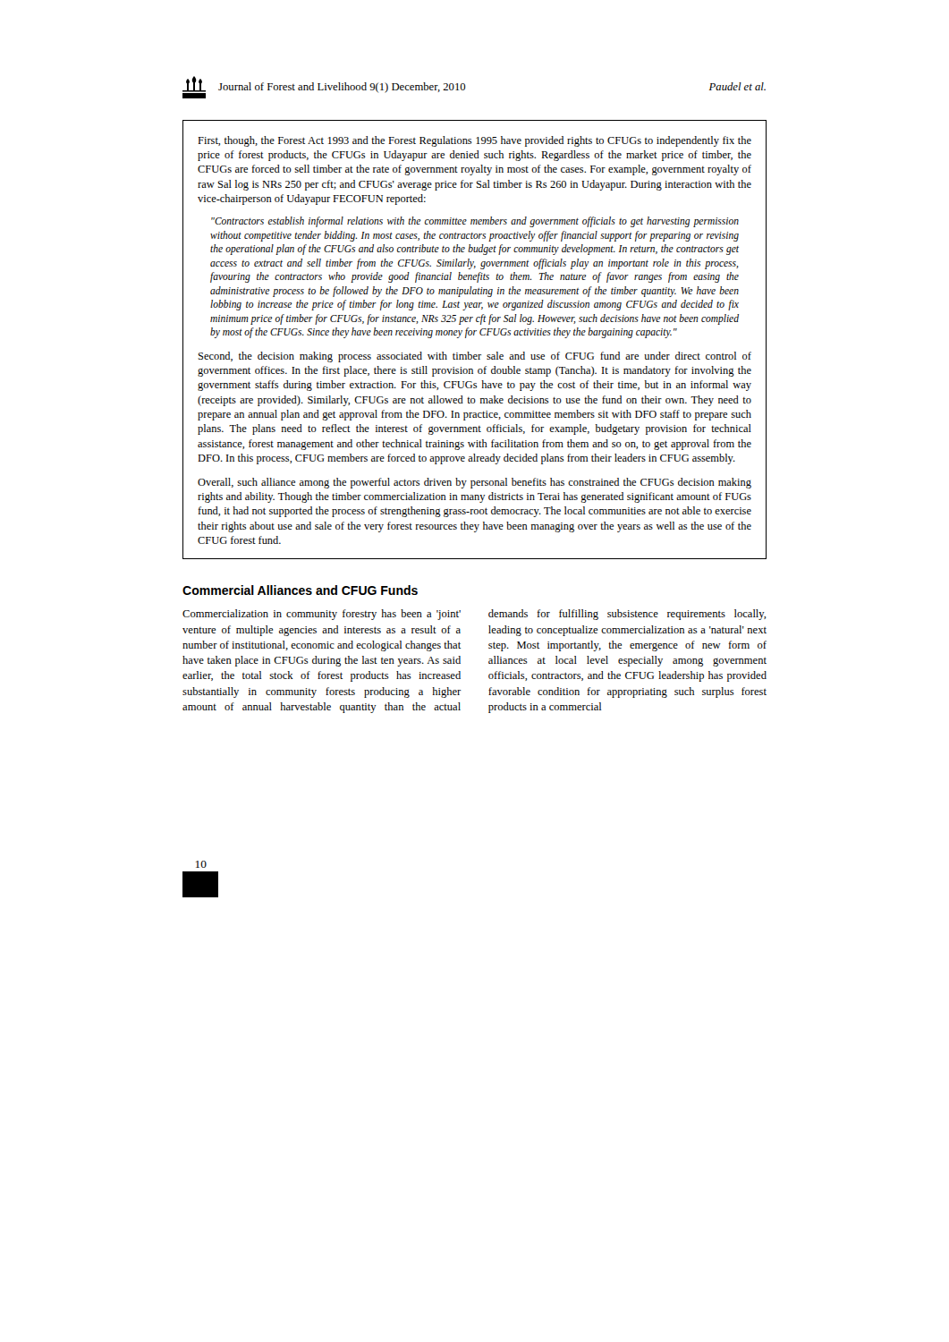Journal of Forest and Livelihood 9(1) December, 2010
Paudel et al.
First, though, the Forest Act 1993 and the Forest Regulations 1995 have provided rights to CFUGs to independently fix the price of forest products, the CFUGs in Udayapur are denied such rights. Regardless of the market price of timber, the CFUGs are forced to sell timber at the rate of government royalty in most of the cases. For example, government royalty of raw Sal log is NRs 250 per cft; and CFUGs' average price for Sal timber is Rs 260 in Udayapur. During interaction with the vice-chairperson of Udayapur FECOFUN reported:
"Contractors establish informal relations with the committee members and government officials to get harvesting permission without competitive tender bidding. In most cases, the contractors proactively offer financial support for preparing or revising the operational plan of the CFUGs and also contribute to the budget for community development. In return, the contractors get access to extract and sell timber from the CFUGs. Similarly, government officials play an important role in this process, favouring the contractors who provide good financial benefits to them. The nature of favor ranges from easing the administrative process to be followed by the DFO to manipulating in the measurement of the timber quantity. We have been lobbing to increase the price of timber for long time. Last year, we organized discussion among CFUGs and decided to fix minimum price of timber for CFUGs, for instance, NRs 325 per cft for Sal log. However, such decisions have not been complied by most of the CFUGs. Since they have been receiving money for CFUGs activities they the bargaining capacity."
Second, the decision making process associated with timber sale and use of CFUG fund are under direct control of government offices. In the first place, there is still provision of double stamp (Tancha). It is mandatory for involving the government staffs during timber extraction. For this, CFUGs have to pay the cost of their time, but in an informal way (receipts are provided). Similarly, CFUGs are not allowed to make decisions to use the fund on their own. They need to prepare an annual plan and get approval from the DFO. In practice, committee members sit with DFO staff to prepare such plans. The plans need to reflect the interest of government officials, for example, budgetary provision for technical assistance, forest management and other technical trainings with facilitation from them and so on, to get approval from the DFO. In this process, CFUG members are forced to approve already decided plans from their leaders in CFUG assembly.
Overall, such alliance among the powerful actors driven by personal benefits has constrained the CFUGs decision making rights and ability. Though the timber commercialization in many districts in Terai has generated significant amount of FUGs fund, it had not supported the process of strengthening grass-root democracy. The local communities are not able to exercise their rights about use and sale of the very forest resources they have been managing over the years as well as the use of the CFUG forest fund.
Commercial Alliances and CFUG Funds
Commercialization in community forestry has been a 'joint' venture of multiple agencies and interests as a result of a number of institutional, economic and ecological changes that have taken place in CFUGs during the last ten years. As said earlier, the total stock of forest products has increased substantially in community forests producing a higher amount of annual harvestable quantity than the actual demands for fulfilling subsistence requirements locally, leading to conceptualize commercialization as a 'natural' next step. Most importantly, the emergence of new form of alliances at local level especially among government officials, contractors, and the CFUG leadership has provided favorable condition for appropriating such surplus forest products in a commercial
10